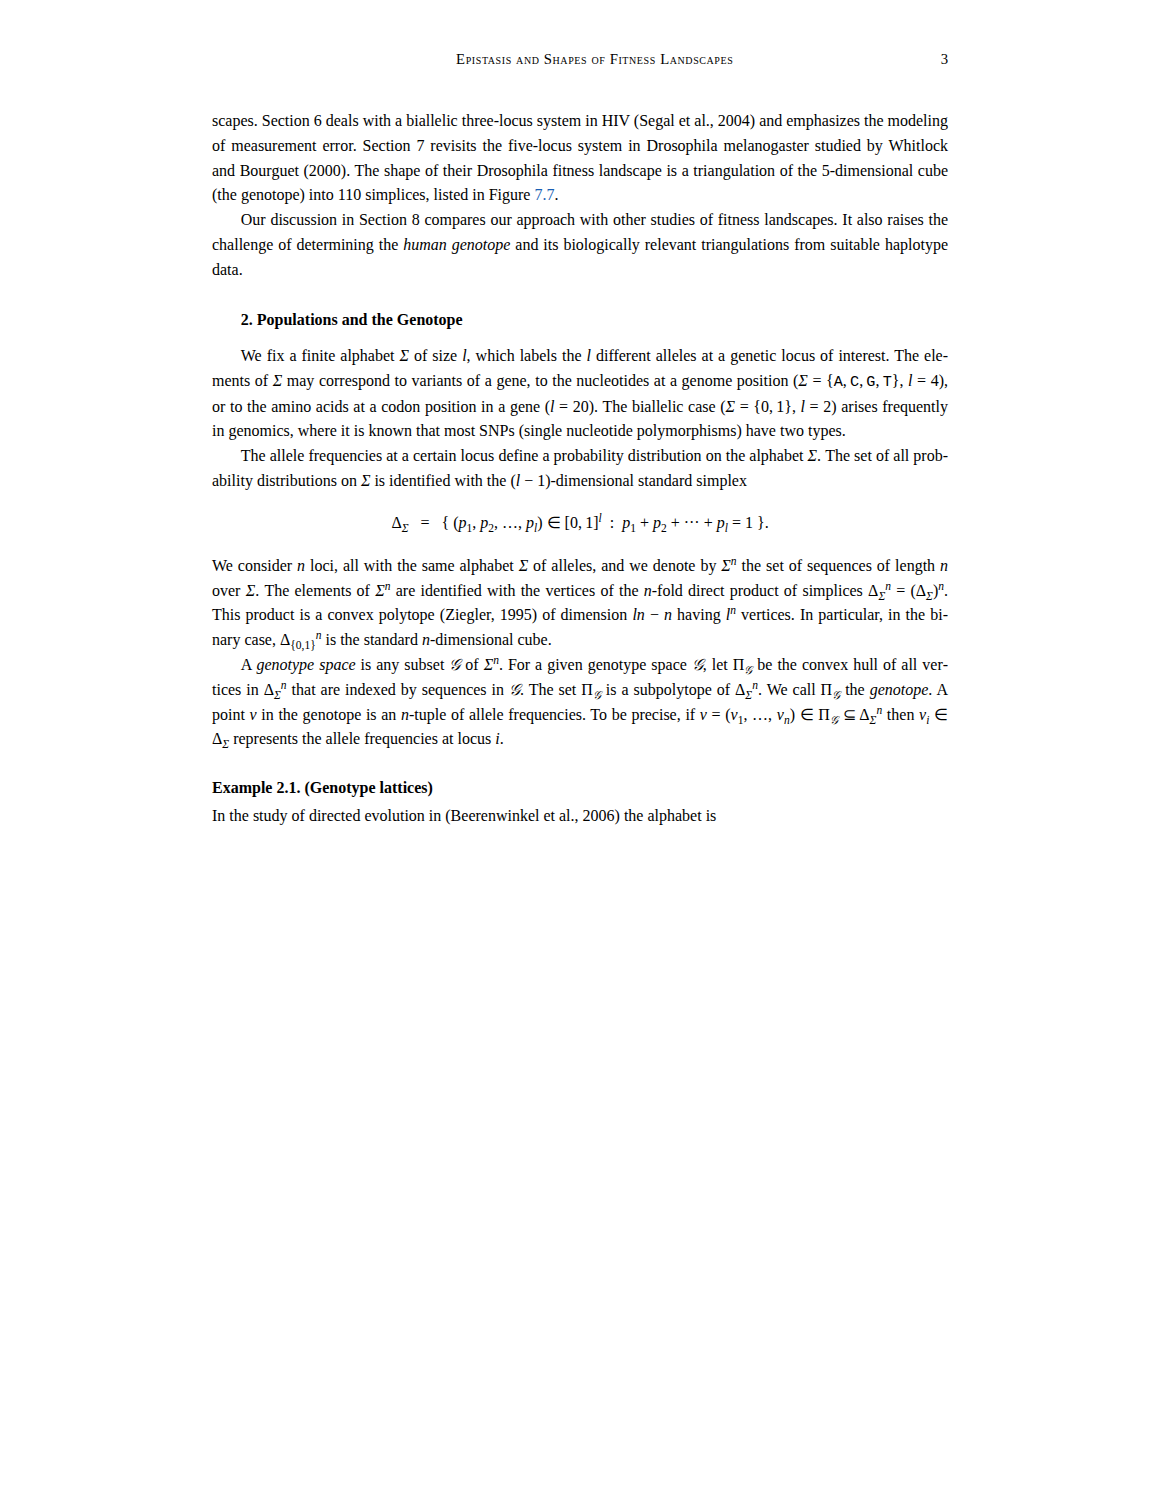Epistasis and Shapes of Fitness Landscapes 3
scapes. Section 6 deals with a biallelic three-locus system in HIV (Segal et al., 2004) and emphasizes the modeling of measurement error. Section 7 revisits the five-locus system in Drosophila melanogaster studied by Whitlock and Bourguet (2000). The shape of their Drosophila fitness landscape is a triangulation of the 5-dimensional cube (the genotope) into 110 simplices, listed in Figure 7.7.
Our discussion in Section 8 compares our approach with other studies of fitness landscapes. It also raises the challenge of determining the human genotope and its biologically relevant triangulations from suitable haplotype data.
2. Populations and the Genotope
We fix a finite alphabet Σ of size l, which labels the l different alleles at a genetic locus of interest. The elements of Σ may correspond to variants of a gene, to the nucleotides at a genome position (Σ = {A, C, G, T}, l = 4), or to the amino acids at a codon position in a gene (l = 20). The biallelic case (Σ = {0, 1}, l = 2) arises frequently in genomics, where it is known that most SNPs (single nucleotide polymorphisms) have two types.
The allele frequencies at a certain locus define a probability distribution on the alphabet Σ. The set of all probability distributions on Σ is identified with the (l − 1)-dimensional standard simplex
ΔΣ = { (p1, p2, …, pl) ∈ [0, 1]l : p1 + p2 + ··· + pl = 1 }.
We consider n loci, all with the same alphabet Σ of alleles, and we denote by Σn the set of sequences of length n over Σ. The elements of Σn are identified with the vertices of the n-fold direct product of simplices ΔΣn = (ΔΣ)n. This product is a convex polytope (Ziegler, 1995) of dimension ln − n having ln vertices. In particular, in the binary case, Δ{0,1}n is the standard n-dimensional cube.
A genotype space is any subset 𝒢 of Σn. For a given genotype space 𝒢, let Π𝒢 be the convex hull of all vertices in ΔΣn that are indexed by sequences in 𝒢. The set Π𝒢 is a subpolytope of ΔΣn. We call Π𝒢 the genotope. A point v in the genotope is an n-tuple of allele frequencies. To be precise, if v = (v1, …, vn) ∈ Π𝒢 ⊆ ΔΣn then vi ∈ ΔΣ represents the allele frequencies at locus i.
Example 2.1. (Genotype lattices)
In the study of directed evolution in (Beerenwinkel et al., 2006) the alphabet is